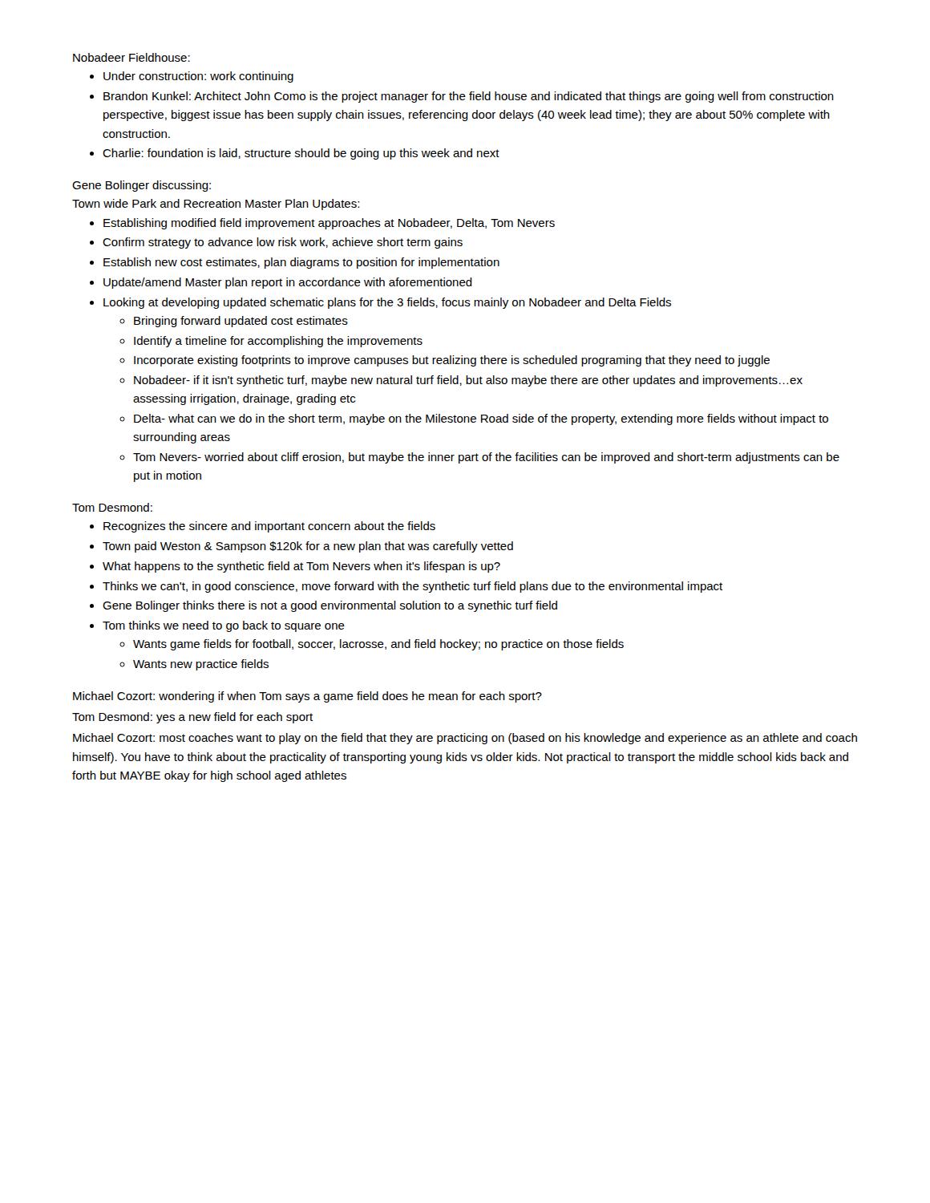Nobadeer Fieldhouse:
Under construction: work continuing
Brandon Kunkel: Architect John Como is the project manager for the field house and indicated that things are going well from construction perspective, biggest issue has been supply chain issues, referencing door delays (40 week lead time); they are about 50% complete with construction.
Charlie: foundation is laid, structure should be going up this week and next
Gene Bolinger discussing:
Town wide Park and Recreation Master Plan Updates:
Establishing modified field improvement approaches at Nobadeer, Delta, Tom Nevers
Confirm strategy to advance low risk work, achieve short term gains
Establish new cost estimates, plan diagrams to position for implementation
Update/amend Master plan report in accordance with aforementioned
Looking at developing updated schematic plans for the 3 fields, focus mainly on Nobadeer and Delta Fields
Bringing forward updated cost estimates
Identify a timeline for accomplishing the improvements
Incorporate existing footprints to improve campuses but realizing there is scheduled programing that they need to juggle
Nobadeer- if it isn't synthetic turf, maybe new natural turf field, but also maybe there are other updates and improvements…ex assessing irrigation, drainage, grading etc
Delta- what can we do in the short term, maybe on the Milestone Road side of the property, extending more fields without impact to surrounding areas
Tom Nevers- worried about cliff erosion, but maybe the inner part of the facilities can be improved and short-term adjustments can be put in motion
Tom Desmond:
Recognizes the sincere and important concern about the fields
Town paid Weston & Sampson $120k for a new plan that was carefully vetted
What happens to the synthetic field at Tom Nevers when it's lifespan is up?
Thinks we can't, in good conscience, move forward with the synthetic turf field plans due to the environmental impact
Gene Bolinger thinks there is not a good environmental solution to a synethic turf field
Tom thinks we need to go back to square one
Wants game fields for football, soccer, lacrosse, and field hockey; no practice on those fields
Wants new practice fields
Michael Cozort: wondering if when Tom says a game field does he mean for each sport?
Tom Desmond: yes a new field for each sport
Michael Cozort: most coaches want to play on the field that they are practicing on (based on his knowledge and experience as an athlete and coach himself). You have to think about the practicality of transporting young kids vs older kids. Not practical to transport the middle school kids back and forth but MAYBE okay for high school aged athletes